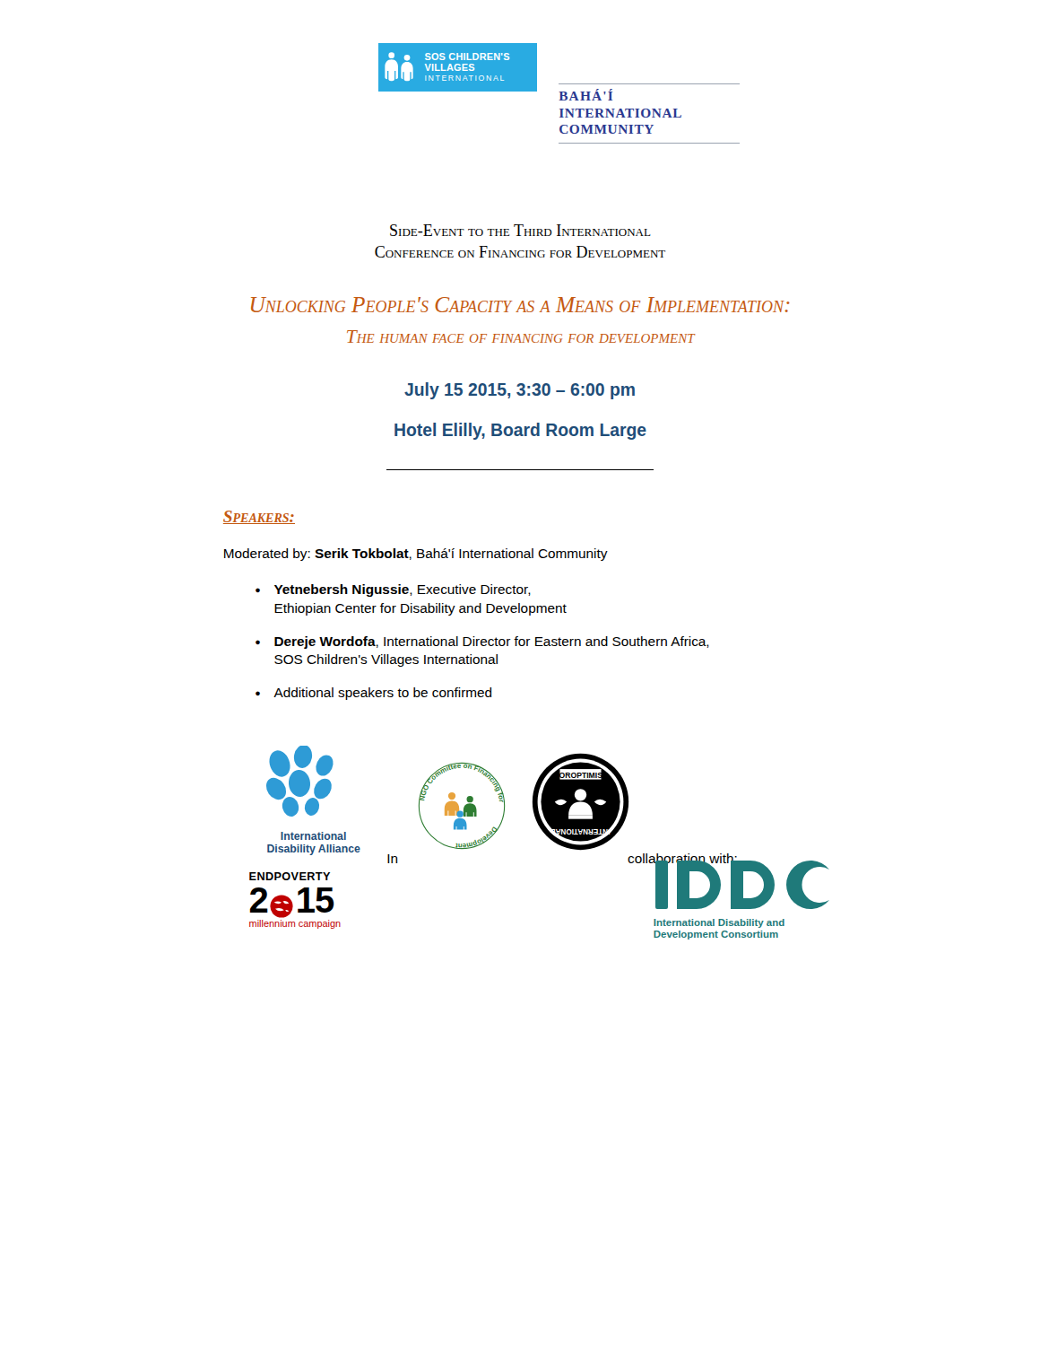SOS CHILDREN'S
VILLAGES INTERNATIONAL
BAHÁ'Í
INTERNATIONAL
COMMUNITY
Side‑Event to the Third International
Conference on Financing for Development
Unlocking People's Capacity as a Means of Implementation:
The human face of financing for development
July 15 2015, 3:30 – 6:00 pm Hotel Elilly, Board Room Large
Speakers:
Moderated by: Serik Tokbolat, Bahá'í International Community
Yetnebersh Nigussie, Executive Director,
Ethiopian Center for Disability and Development
Dereje Wordofa, International Director for Eastern and Southern Africa,
SOS Children's Villages International
Additional speakers to be confirmed
International
Disability Alliance
NGO Committee on Financing for Development
SOROPTIMIST INTERNATIONAL
In
collaboration with:
ENDPOVERTY
2 15
millennium campaign
International Disability and
Development Consortium